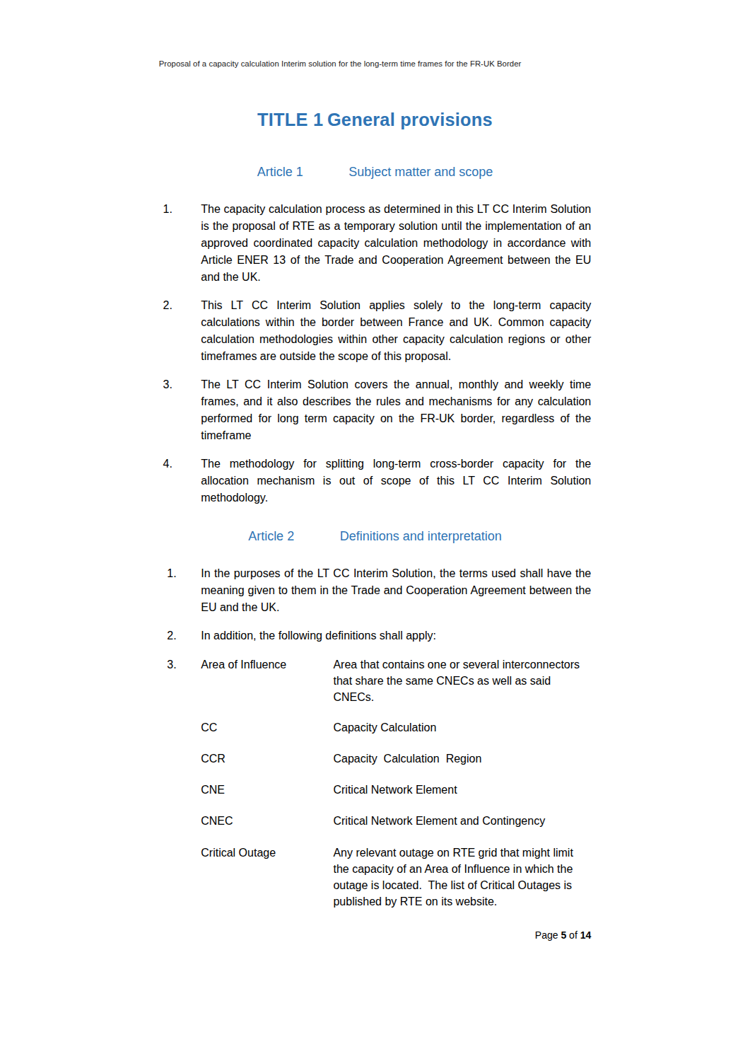Proposal of a capacity calculation Interim solution for the long-term time frames for the FR-UK Border
TITLE 1 General provisions
Article 1 Subject matter and scope
1. The capacity calculation process as determined in this LT CC Interim Solution is the proposal of RTE as a temporary solution until the implementation of an approved coordinated capacity calculation methodology in accordance with Article ENER 13 of the Trade and Cooperation Agreement between the EU and the UK.
2. This LT CC Interim Solution applies solely to the long-term capacity calculations within the border between France and UK. Common capacity calculation methodologies within other capacity calculation regions or other timeframes are outside the scope of this proposal.
3. The LT CC Interim Solution covers the annual, monthly and weekly time frames, and it also describes the rules and mechanisms for any calculation performed for long term capacity on the FR-UK border, regardless of the timeframe
4. The methodology for splitting long-term cross-border capacity for the allocation mechanism is out of scope of this LT CC Interim Solution methodology.
Article 2 Definitions and interpretation
1. In the purposes of the LT CC Interim Solution, the terms used shall have the meaning given to them in the Trade and Cooperation Agreement between the EU and the UK.
2. In addition, the following definitions shall apply:
3.
| Area of Influence | Area that contains one or several interconnectors that share the same CNECs as well as said CNECs. |
| CC | Capacity Calculation |
| CCR | Capacity Calculation Region |
| CNE | Critical Network Element |
| CNEC | Critical Network Element and Contingency |
| Critical Outage | Any relevant outage on RTE grid that might limit the capacity of an Area of Influence in which the outage is located. The list of Critical Outages is published by RTE on its website. |
Page 5 of 14